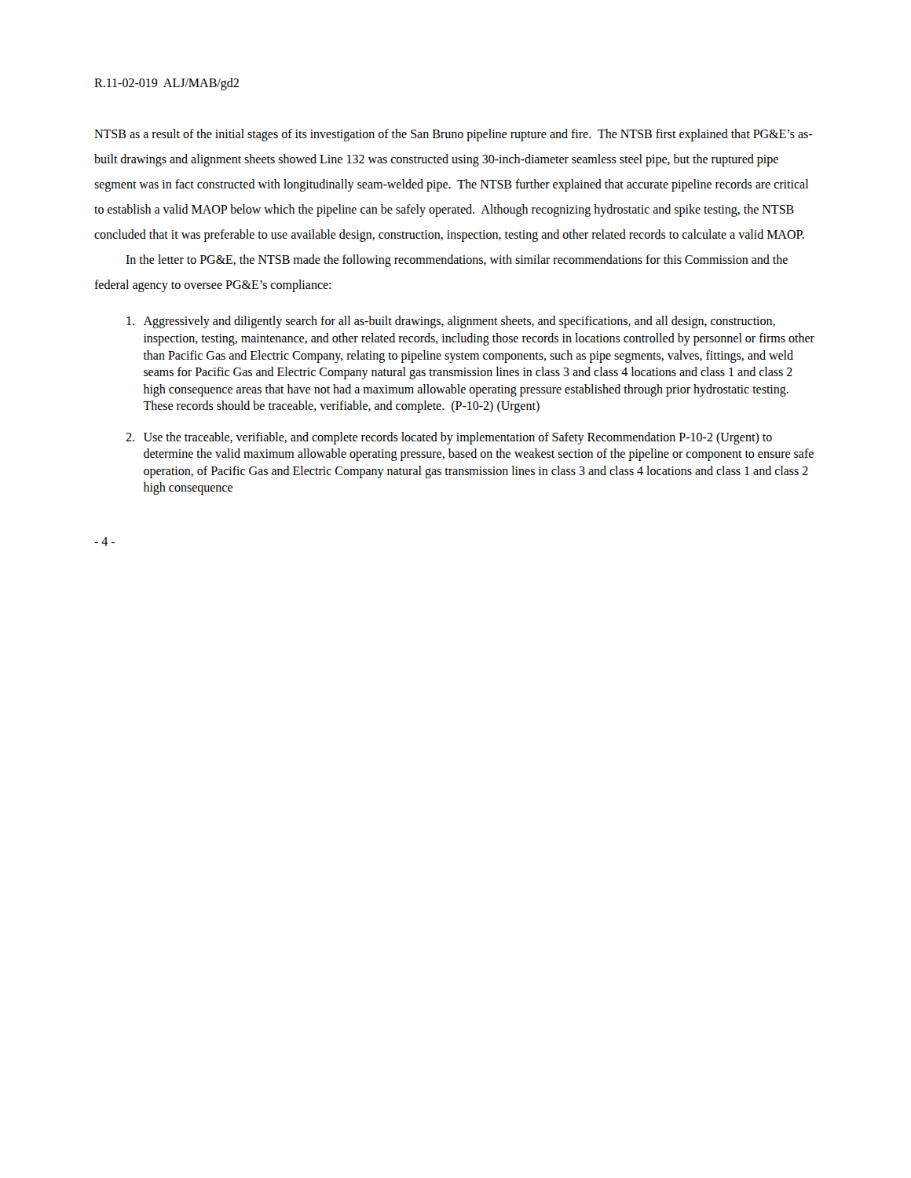R.11-02-019 ALJ/MAB/gd2
NTSB as a result of the initial stages of its investigation of the San Bruno pipeline rupture and fire. The NTSB first explained that PG&E’s as-built drawings and alignment sheets showed Line 132 was constructed using 30-inch-diameter seamless steel pipe, but the ruptured pipe segment was in fact constructed with longitudinally seam-welded pipe. The NTSB further explained that accurate pipeline records are critical to establish a valid MAOP below which the pipeline can be safely operated. Although recognizing hydrostatic and spike testing, the NTSB concluded that it was preferable to use available design, construction, inspection, testing and other related records to calculate a valid MAOP.
In the letter to PG&E, the NTSB made the following recommendations, with similar recommendations for this Commission and the federal agency to oversee PG&E’s compliance:
Aggressively and diligently search for all as-built drawings, alignment sheets, and specifications, and all design, construction, inspection, testing, maintenance, and other related records, including those records in locations controlled by personnel or firms other than Pacific Gas and Electric Company, relating to pipeline system components, such as pipe segments, valves, fittings, and weld seams for Pacific Gas and Electric Company natural gas transmission lines in class 3 and class 4 locations and class 1 and class 2 high consequence areas that have not had a maximum allowable operating pressure established through prior hydrostatic testing. These records should be traceable, verifiable, and complete. (P-10-2) (Urgent)
Use the traceable, verifiable, and complete records located by implementation of Safety Recommendation P-10-2 (Urgent) to determine the valid maximum allowable operating pressure, based on the weakest section of the pipeline or component to ensure safe operation, of Pacific Gas and Electric Company natural gas transmission lines in class 3 and class 4 locations and class 1 and class 2 high consequence
- 4 -